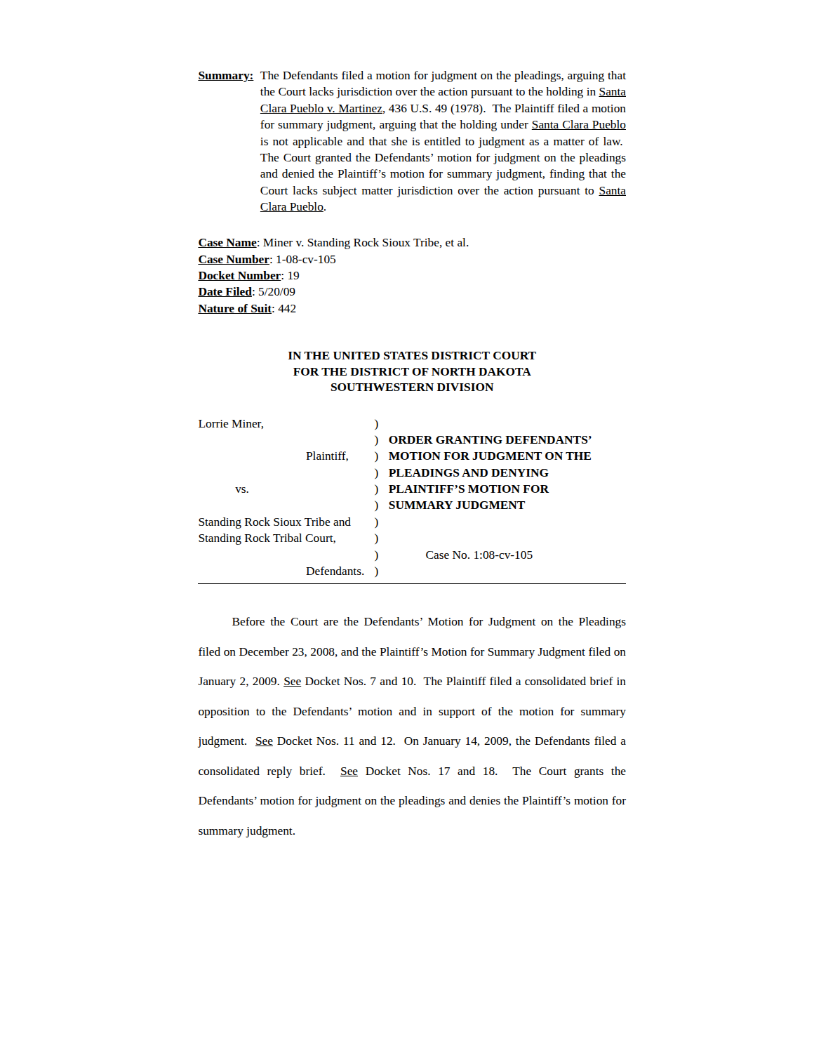Summary:
The Defendants filed a motion for judgment on the pleadings, arguing that the Court lacks jurisdiction over the action pursuant to the holding in Santa Clara Pueblo v. Martinez, 436 U.S. 49 (1978). The Plaintiff filed a motion for summary judgment, arguing that the holding under Santa Clara Pueblo is not applicable and that she is entitled to judgment as a matter of law. The Court granted the Defendants’ motion for judgment on the pleadings and denied the Plaintiff’s motion for summary judgment, finding that the Court lacks subject matter jurisdiction over the action pursuant to Santa Clara Pueblo.
Case Name: Miner v. Standing Rock Sioux Tribe, et al.
Case Number: 1-08-cv-105
Docket Number: 19
Date Filed: 5/20/09
Nature of Suit: 442
IN THE UNITED STATES DISTRICT COURT
FOR THE DISTRICT OF NORTH DAKOTA
SOUTHWESTERN DIVISION
| Lorrie Miner, | ) | |
| | ) | ORDER GRANTING DEFENDANTS’ |
| Plaintiff, | ) | MOTION FOR JUDGMENT ON THE |
| | ) | PLEADINGS AND DENYING |
| vs. | ) | PLAINTIFF’S MOTION FOR |
| | ) | SUMMARY JUDGMENT |
| Standing Rock Sioux Tribe and | ) | |
| Standing Rock Tribal Court, | ) | |
| | ) | Case No. 1:08-cv-105 |
| Defendants. | ) | |
Before the Court are the Defendants’ Motion for Judgment on the Pleadings filed on December 23, 2008, and the Plaintiff’s Motion for Summary Judgment filed on January 2, 2009. See Docket Nos. 7 and 10. The Plaintiff filed a consolidated brief in opposition to the Defendants’ motion and in support of the motion for summary judgment. See Docket Nos. 11 and 12. On January 14, 2009, the Defendants filed a consolidated reply brief. See Docket Nos. 17 and 18. The Court grants the Defendants’ motion for judgment on the pleadings and denies the Plaintiff’s motion for summary judgment.